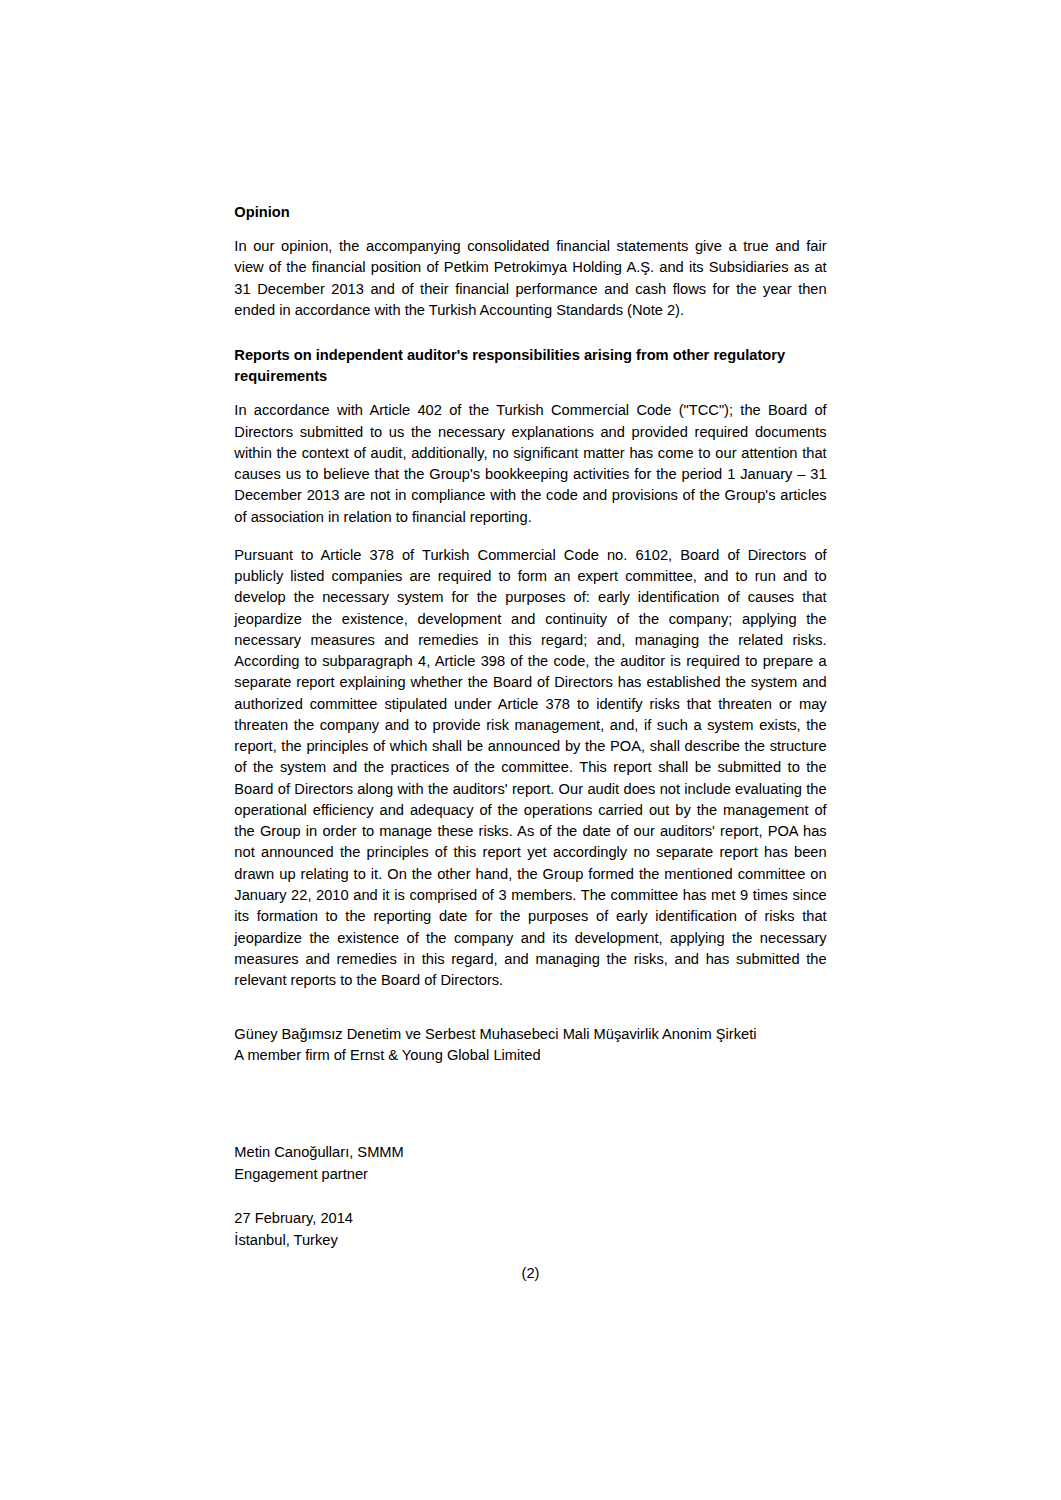Opinion
In our opinion, the accompanying consolidated financial statements give a true and fair view of the financial position of Petkim Petrokimya Holding A.Ş. and its Subsidiaries as at 31 December 2013 and of their financial performance and cash flows for the year then ended in accordance with the Turkish Accounting Standards (Note 2).
Reports on independent auditor's responsibilities arising from other regulatory requirements
In accordance with Article 402 of the Turkish Commercial Code ("TCC"); the Board of Directors submitted to us the necessary explanations and provided required documents within the context of audit, additionally, no significant matter has come to our attention that causes us to believe that the Group's bookkeeping activities for the period 1 January – 31 December 2013 are not in compliance with the code and provisions of the Group's articles of association in relation to financial reporting.
Pursuant to Article 378 of Turkish Commercial Code no. 6102, Board of Directors of publicly listed companies are required to form an expert committee, and to run and to develop the necessary system for the purposes of: early identification of causes that jeopardize the existence, development and continuity of the company; applying the necessary measures and remedies in this regard; and, managing the related risks. According to subparagraph 4, Article 398 of the code, the auditor is required to prepare a separate report explaining whether the Board of Directors has established the system and authorized committee stipulated under Article 378 to identify risks that threaten or may threaten the company and to provide risk management, and, if such a system exists, the report, the principles of which shall be announced by the POA, shall describe the structure of the system and the practices of the committee. This report shall be submitted to the Board of Directors along with the auditors' report. Our audit does not include evaluating the operational efficiency and adequacy of the operations carried out by the management of the Group in order to manage these risks. As of the date of our auditors' report, POA has not announced the principles of this report yet accordingly no separate report has been drawn up relating to it. On the other hand, the Group formed the mentioned committee on January 22, 2010 and it is comprised of 3 members. The committee has met 9 times since its formation to the reporting date for the purposes of early identification of risks that jeopardize the existence of the company and its development, applying the necessary measures and remedies in this regard, and managing the risks, and has submitted the relevant reports to the Board of Directors.
Güney Bağımsız Denetim ve Serbest Muhasebeci Mali Müşavirlik Anonim Şirketi
A member firm of Ernst & Young Global Limited
Metin Canoğulları, SMMM
Engagement partner
27 February, 2014
İstanbul, Turkey
(2)